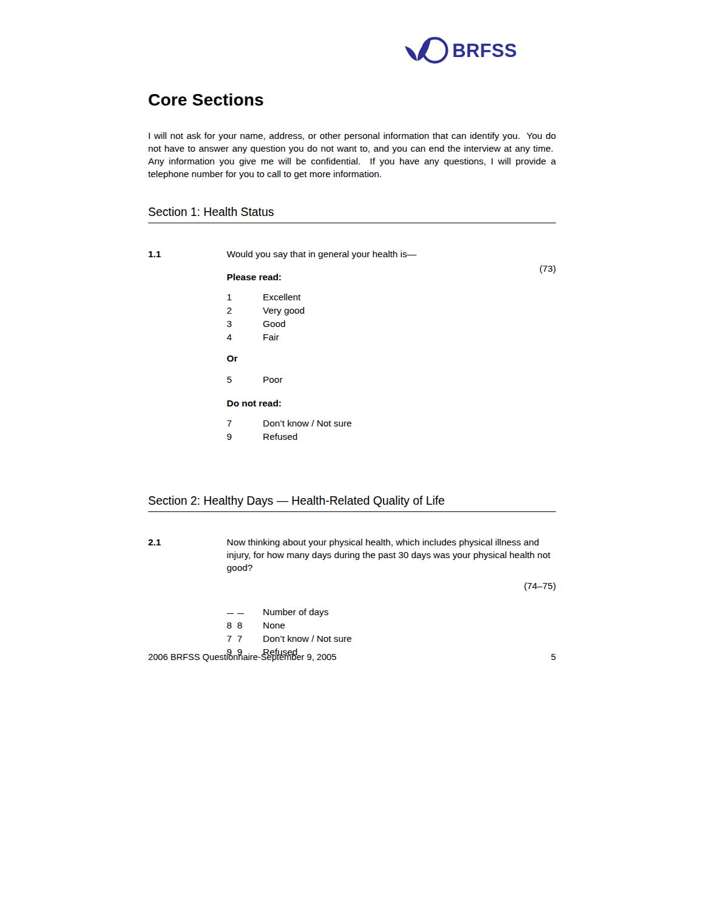BRFSS
Core Sections
I will not ask for your name, address, or other personal information that can identify you. You do not have to answer any question you do not want to, and you can end the interview at any time. Any information you give me will be confidential. If you have any questions, I will provide a telephone number for you to call to get more information.
Section 1: Health Status
1.1
Would you say that in general your health is—
(73)
Please read:
1 Excellent
2 Very good
3 Good
4 Fair
Or
5 Poor
Do not read:
7 Don’t know / Not sure
9 Refused
Section 2: Healthy Days — Health-Related Quality of Life
2.1
Now thinking about your physical health, which includes physical illness and injury, for how many days during the past 30 days was your physical health not good?
(74–75)
Number of days
8 8 None
7 7 Don’t know / Not sure
9 9 Refused
2006 BRFSS Questionnaire-September 9, 2005
5